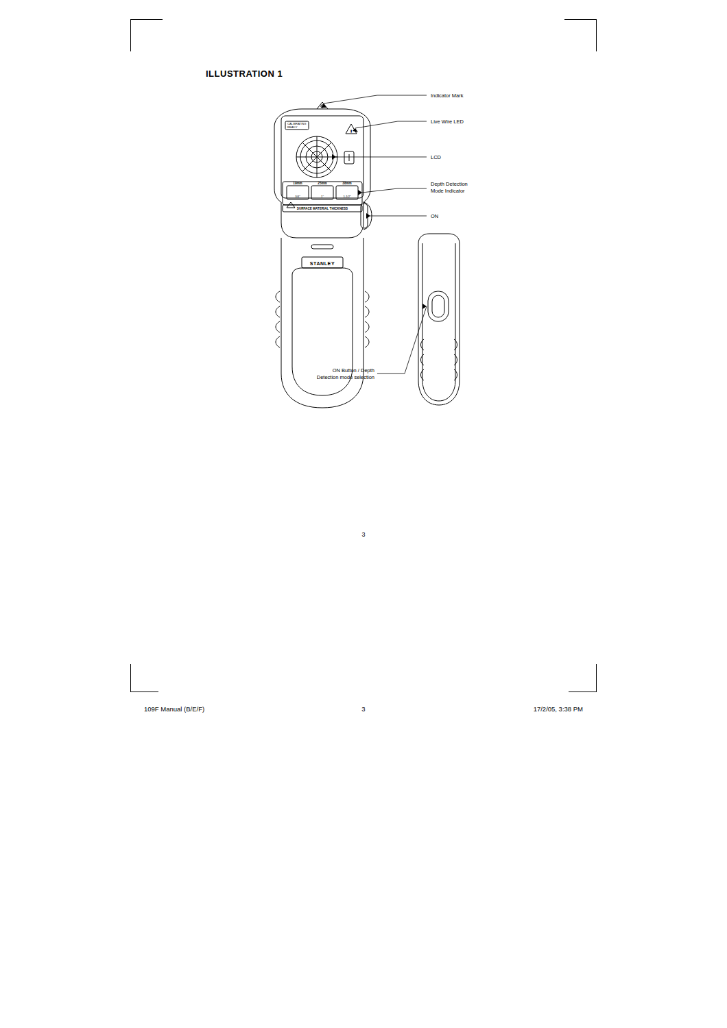ILLUSTRATION 1
Illustration 1: Front and side view of the Stanley detector Line drawing of a handheld detector showing the indicator mark, live wire LED, LCD, depth detection mode indicator, ON button, and a side view with the ON button / depth detection mode selection. ! CALIBRATING READY 19mm 25mm 38mm 3/4" 1" 1-1/2" SURFACE MATERIAL THICKNESS STANLEY Indicator Mark Live Wire LED LCD Depth Detection Mode Indicator ON ON Button / Depth Detection mode selection
3
109F Manual (B/E/F)
3
17/2/05, 3:38 PM